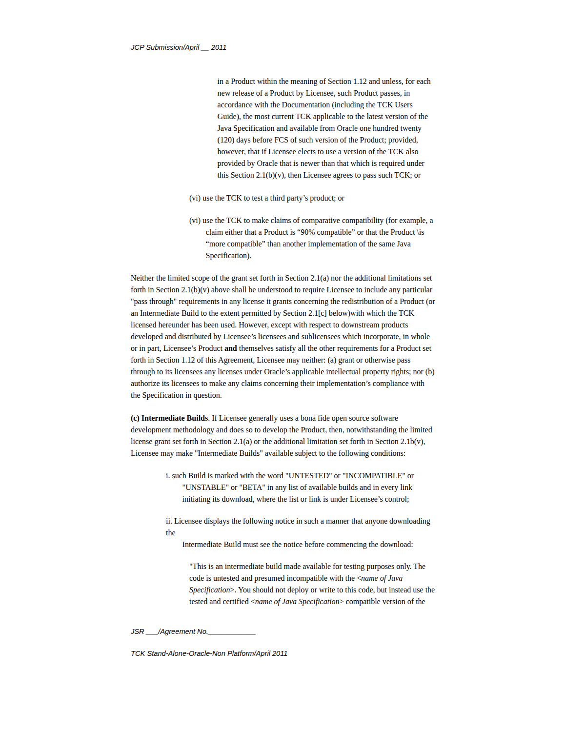JCP Submission/April __ 2011
in a Product within the meaning of Section 1.12 and unless, for each new release of a Product by Licensee, such Product passes, in accordance with the Documentation (including the TCK Users Guide), the most current TCK applicable to the latest version of the Java Specification and available from Oracle one hundred twenty (120) days before FCS of such version of the Product; provided, however, that if Licensee elects to use a version of the TCK also provided by Oracle that is newer than that which is required under this Section 2.1(b)(v), then Licensee agrees to pass such TCK; or
(vi) use the TCK to test a third party’s product; or
(vi) use the TCK to make claims of comparative compatibility (for example, a claim either that a Product is “90% compatible” or that the Product \is “more compatible” than another implementation of the same Java Specification).
Neither the limited scope of the grant set forth in Section 2.1(a) nor the additional limitations set forth in Section 2.1(b)(v) above shall be understood to require Licensee to include any particular "pass through" requirements in any license it grants concerning the redistribution of a Product (or an Intermediate Build to the extent permitted by Section 2.1[c] below)with which the TCK licensed hereunder has been used. However, except with respect to downstream products developed and distributed by Licensee’s licensees and sublicensees which incorporate, in whole or in part, Licensee’s Product and themselves satisfy all the other requirements for a Product set forth in Section 1.12 of this Agreement, Licensee may neither: (a) grant or otherwise pass through to its licensees any licenses under Oracle’s applicable intellectual property rights; nor (b) authorize its licensees to make any claims concerning their implementation’s compliance with the Specification in question.
(c) Intermediate Builds. If Licensee generally uses a bona fide open source software development methodology and does so to develop the Product, then, notwithstanding the limited license grant set forth in Section 2.1(a) or the additional limitation set forth in Section 2.1b(v), Licensee may make "Intermediate Builds" available subject to the following conditions:
i. such Build is marked with the word "UNTESTED" or "INCOMPATIBLE" or "UNSTABLE" or "BETA" in any list of available builds and in every link initiating its download, where the list or link is under Licensee’s control;
ii. Licensee displays the following notice in such a manner that anyone downloading the Intermediate Build must see the notice before commencing the download:
"This is an intermediate build made available for testing purposes only. The code is untested and presumed incompatible with the <name of Java Specification>. You should not deploy or write to this code, but instead use the tested and certified <name of Java Specification> compatible version of the
JSR ___/Agreement No.____________
TCK Stand-Alone-Oracle-Non Platform/April 2011